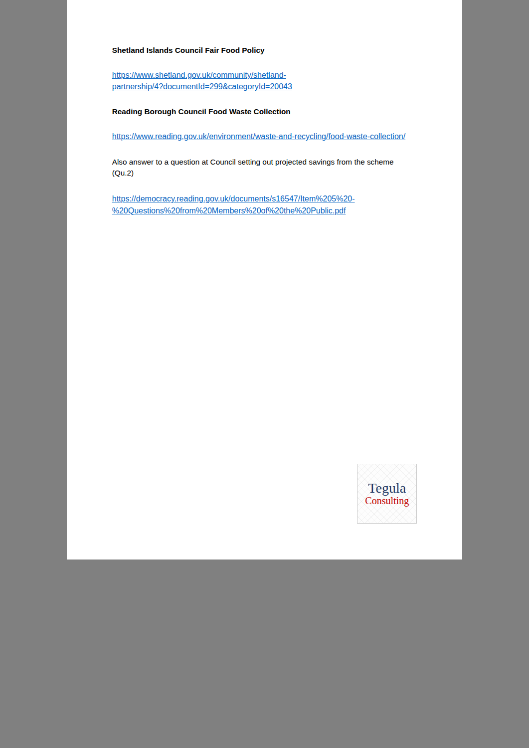Shetland Islands Council Fair Food Policy
https://www.shetland.gov.uk/community/shetland- partnership/4?documentId=299&categoryId=20043
Reading Borough Council Food Waste Collection
https://www.reading.gov.uk/environment/waste-and-recycling/food-waste-collection/
Also answer to a question at Council setting out projected savings from the scheme (Qu.2)
https://democracy.reading.gov.uk/documents/s16547/Item%205%20- %20Questions%20from%20Members%20of%20the%20Public.pdf
Tegula Consulting